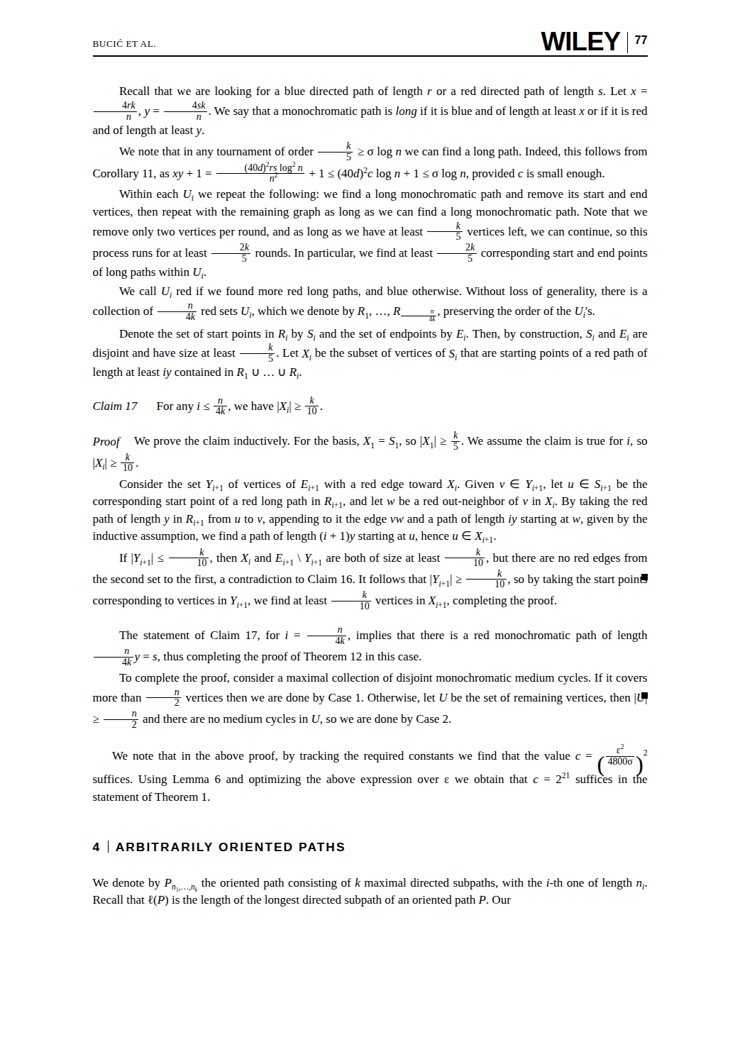BUCIĆ ET AL.
WILEY
77
Recall that we are looking for a blue directed path of length r or a red directed path of length s. Let x = 4rk n, y = 4sk n. We say that a monochromatic path is long if it is blue and of length at least x or if it is red and of length at least y.
We note that in any tournament of order k 5 ≥ σ log n we can find a long path. Indeed, this follows from Corollary 11, as xy + 1 = (40d)2rs log2 n n2 + 1 ≤ (40d)2c log n + 1 ≤ σ log n, provided c is small enough.
Within each Ui we repeat the following: we find a long monochromatic path and remove its start and end vertices, then repeat with the remaining graph as long as we can find a long monochromatic path. Note that we remove only two vertices per round, and as long as we have at least k 5 vertices left, we can continue, so this process runs for at least 2k 5 rounds. In particular, we find at least 2k 5 corresponding start and end points of long paths within Ui.
We call Ui red if we found more red long paths, and blue otherwise. Without loss of generality, there is a collection of n 4k red sets Ui, which we denote by R1, …, Rn 4k, preserving the order of the Ui's.
Denote the set of start points in Ri by Si and the set of endpoints by Ei. Then, by construction, Si and Ei are disjoint and have size at least k 5. Let Xi be the subset of vertices of Si that are starting points of a red path of length at least iy contained in R1 ∪ … ∪ Ri.
Claim 17 For any i ≤ n 4k, we have |Xi| ≥ k 10.
Proof We prove the claim inductively. For the basis, X1 = S1, so |X1| ≥ k 5. We assume the claim is true for i, so |Xi| ≥ k 10.
Consider the set Yi+1 of vertices of Ei+1 with a red edge toward Xi. Given v ∈ Yi+1, let u ∈ Si+1 be the corresponding start point of a red long path in Ri+1, and let w be a red out-neighbor of v in Xi. By taking the red path of length y in Ri+1 from u to v, appending to it the edge vw and a path of length iy starting at w, given by the inductive assumption, we find a path of length (i + 1)y starting at u, hence u ∈ Xi+1.
If |Yi+1| ≤ k 10, then Xi and Ei+1 \ Yi+1 are both of size at least k 10, but there are no red edges from the second set to the first, a contradiction to Claim 16. It follows that |Yi+1| ≥ k 10, so by taking the start points corresponding to vertices in Yi+1, we find at least k 10 vertices in Xi+1, completing the proof.
The statement of Claim 17, for i = n 4k, implies that there is a red monochromatic path of length n 4k y = s, thus completing the proof of Theorem 12 in this case.
To complete the proof, consider a maximal collection of disjoint monochromatic medium cycles. If it covers more than n 2 vertices then we are done by Case 1. Otherwise, let U be the set of remaining vertices, then |U| ≥ n 2 and there are no medium cycles in U, so we are done by Case 2.
We note that in the above proof, by tracking the required constants we find that the value c = (ε24800σ)2 suffices. Using Lemma 6 and optimizing the above expression over ε we obtain that c = 221 suffices in the statement of Theorem 1.
4 ARBITRARILY ORIENTED PATHS
We denote by Pn1,…,nk the oriented path consisting of k maximal directed subpaths, with the i-th one of length ni. Recall that ℓ(P) is the length of the longest directed subpath of an oriented path P. Our